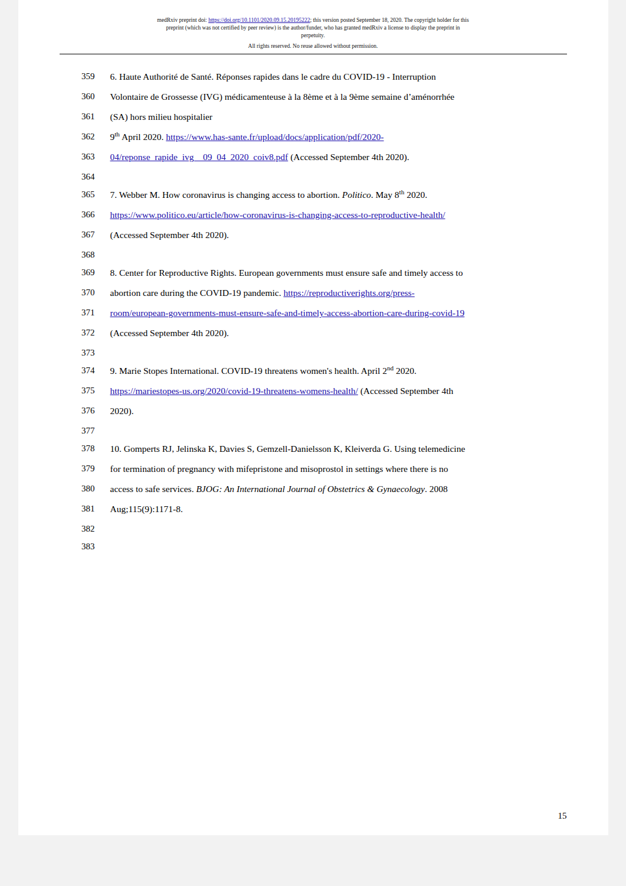medRxiv preprint doi: https://doi.org/10.1101/2020.09.15.20195222; this version posted September 18, 2020. The copyright holder for this
preprint (which was not certified by peer review) is the author/funder, who has granted medRxiv a license to display the preprint in
perpetuity.
All rights reserved. No reuse allowed without permission.
359
6. Haute Authorité de Santé. Réponses rapides dans le cadre du COVID-19 - Interruption
360
Volontaire de Grossesse (IVG) médicamenteuse à la 8ème et à la 9ème semaine d’aménorrhée
361
(SA) hors milieu hospitalier
362
9th April 2020. https://www.has-sante.fr/upload/docs/application/pdf/2020-
363
04/reponse_rapide_ivg__09_04_2020_coiv8.pdf (Accessed September 4th 2020).
364
365
7. Webber M. How coronavirus is changing access to abortion. Politico. May 8th 2020.
366
https://www.politico.eu/article/how-coronavirus-is-changing-access-to-reproductive-health/
367
(Accessed September 4th 2020).
368
369
8. Center for Reproductive Rights. European governments must ensure safe and timely access to
370
abortion care during the COVID-19 pandemic. https://reproductiverights.org/press-
371
room/european-governments-must-ensure-safe-and-timely-access-abortion-care-during-covid-19
372
(Accessed September 4th 2020).
373
374
9. Marie Stopes International. COVID-19 threatens women's health. April 2nd 2020.
375
https://mariestopes-us.org/2020/covid-19-threatens-womens-health/ (Accessed September 4th
376
2020).
377
378
10. Gomperts RJ, Jelinska K, Davies S, Gemzell‐Danielsson K, Kleiverda G. Using telemedicine
379
for termination of pregnancy with mifepristone and misoprostol in settings where there is no
380
access to safe services. BJOG: An International Journal of Obstetrics & Gynaecology. 2008
381
Aug;115(9):1171-8.
382
383
15